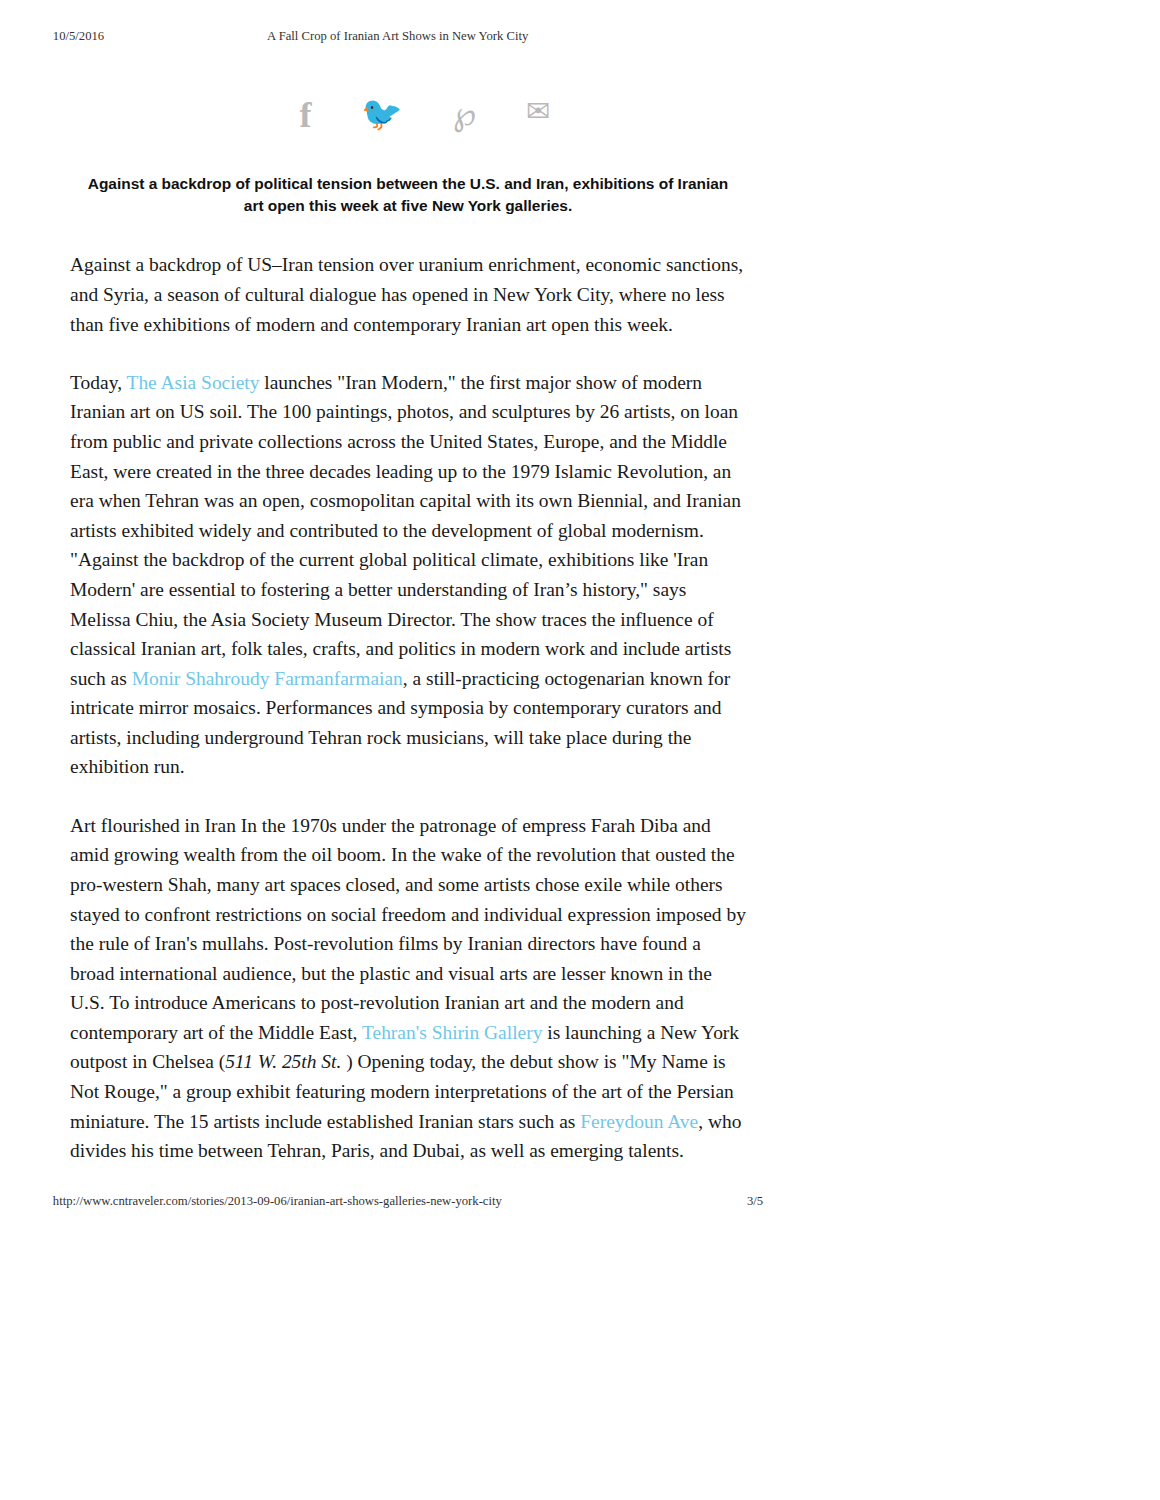10/5/2016
A Fall Crop of Iranian Art Shows in New York City
f 🐦 ℘ ✉
Against a backdrop of political tension between the U.S. and Iran, exhibitions of Iranian art open this week at five New York galleries.
Against a backdrop of US–Iran tension over uranium enrichment, economic sanctions, and Syria, a season of cultural dialogue has opened in New York City, where no less than five exhibitions of modern and contemporary Iranian art open this week.
Today, The Asia Society launches "Iran Modern," the first major show of modern Iranian art on US soil. The 100 paintings, photos, and sculptures by 26 artists, on loan from public and private collections across the United States, Europe, and the Middle East, were created in the three decades leading up to the 1979 Islamic Revolution, an era when Tehran was an open, cosmopolitan capital with its own Biennial, and Iranian artists exhibited widely and contributed to the development of global modernism. "Against the backdrop of the current global political climate, exhibitions like 'Iran Modern' are essential to fostering a better understanding of Iran’s history," says Melissa Chiu, the Asia Society Museum Director. The show traces the influence of classical Iranian art, folk tales, crafts, and politics in modern work and include artists such as Monir Shahroudy Farmanfarmaian, a still-practicing octogenarian known for intricate mirror mosaics. Performances and symposia by contemporary curators and artists, including underground Tehran rock musicians, will take place during the exhibition run.
Art flourished in Iran In the 1970s under the patronage of empress Farah Diba and amid growing wealth from the oil boom. In the wake of the revolution that ousted the pro-western Shah, many art spaces closed, and some artists chose exile while others stayed to confront restrictions on social freedom and individual expression imposed by the rule of Iran's mullahs. Post-revolution films by Iranian directors have found a broad international audience, but the plastic and visual arts are lesser known in the U.S. To introduce Americans to post-revolution Iranian art and the modern and contemporary art of the Middle East, Tehran's Shirin Gallery is launching a New York outpost in Chelsea (511 W. 25th St. ) Opening today, the debut show is "My Name is Not Rouge," a group exhibit featuring modern interpretations of the art of the Persian miniature. The 15 artists include established Iranian stars such as Fereydoun Ave, who divides his time between Tehran, Paris, and Dubai, as well as emerging talents.
http://www.cntraveler.com/stories/2013-09-06/iranian-art-shows-galleries-new-york-city
3/5